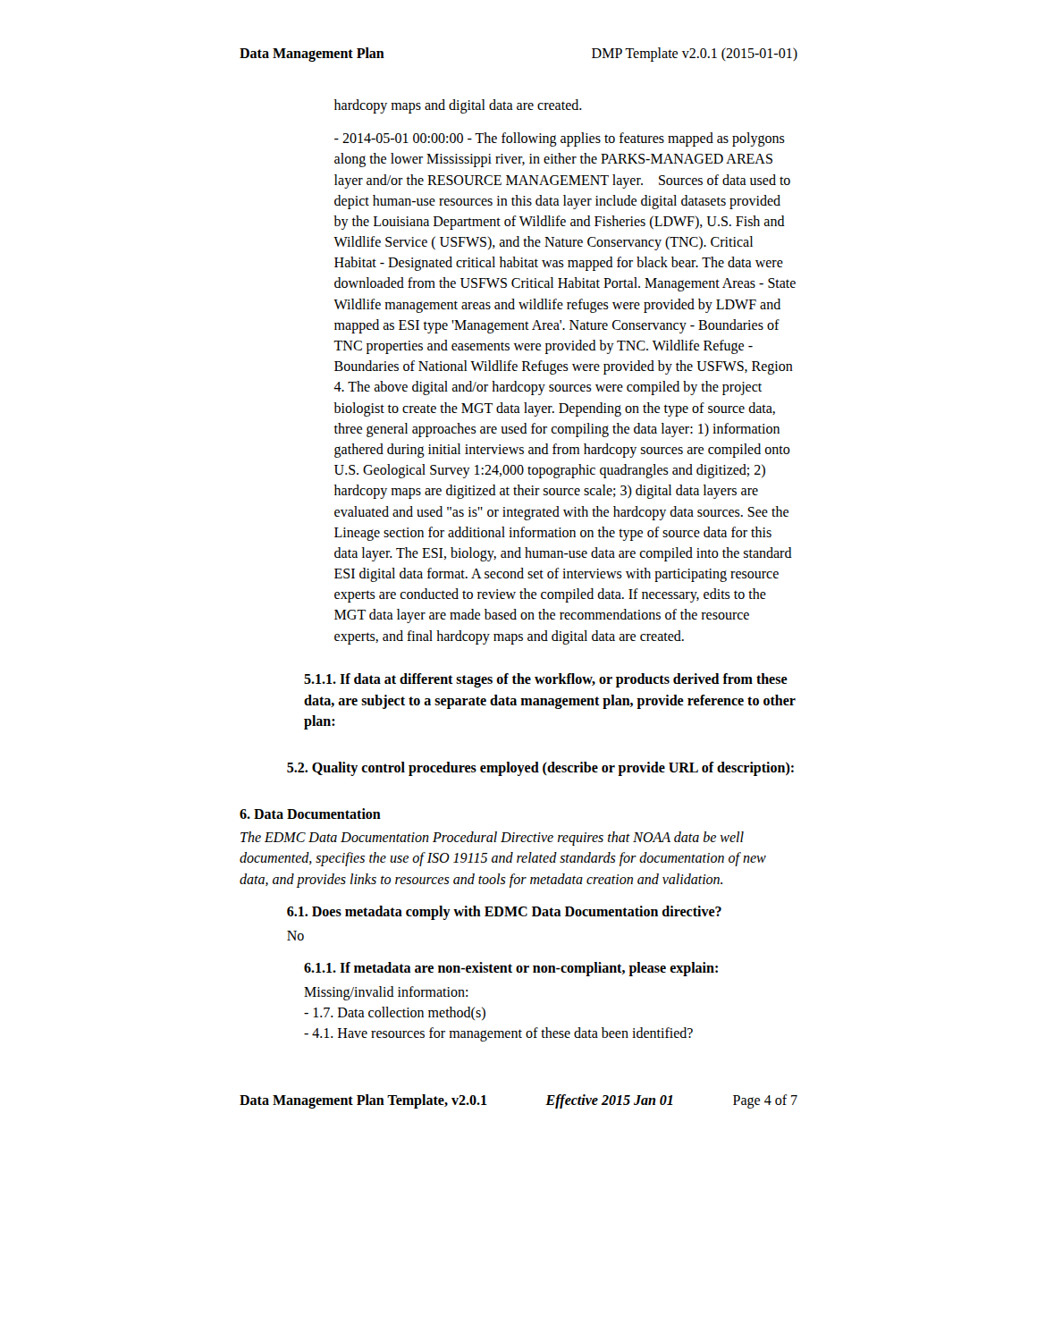Data Management Plan
DMP Template v2.0.1 (2015-01-01)
hardcopy maps and digital data are created.
- 2014-05-01 00:00:00 - The following applies to features mapped as polygons along the lower Mississippi river, in either the PARKS-MANAGED AREAS layer and/or the RESOURCE MANAGEMENT layer. Sources of data used to depict human-use resources in this data layer include digital datasets provided by the Louisiana Department of Wildlife and Fisheries (LDWF), U.S. Fish and Wildlife Service ( USFWS), and the Nature Conservancy (TNC). Critical Habitat - Designated critical habitat was mapped for black bear. The data were downloaded from the USFWS Critical Habitat Portal. Management Areas - State Wildlife management areas and wildlife refuges were provided by LDWF and mapped as ESI type 'Management Area'. Nature Conservancy - Boundaries of TNC properties and easements were provided by TNC. Wildlife Refuge - Boundaries of National Wildlife Refuges were provided by the USFWS, Region 4. The above digital and/or hardcopy sources were compiled by the project biologist to create the MGT data layer. Depending on the type of source data, three general approaches are used for compiling the data layer: 1) information gathered during initial interviews and from hardcopy sources are compiled onto U.S. Geological Survey 1:24,000 topographic quadrangles and digitized; 2) hardcopy maps are digitized at their source scale; 3) digital data layers are evaluated and used "as is" or integrated with the hardcopy data sources. See the Lineage section for additional information on the type of source data for this data layer. The ESI, biology, and human-use data are compiled into the standard ESI digital data format. A second set of interviews with participating resource experts are conducted to review the compiled data. If necessary, edits to the MGT data layer are made based on the recommendations of the resource experts, and final hardcopy maps and digital data are created.
5.1.1. If data at different stages of the workflow, or products derived from these data, are subject to a separate data management plan, provide reference to other plan:
5.2. Quality control procedures employed (describe or provide URL of description):
6. Data Documentation
The EDMC Data Documentation Procedural Directive requires that NOAA data be well documented, specifies the use of ISO 19115 and related standards for documentation of new data, and provides links to resources and tools for metadata creation and validation.
6.1. Does metadata comply with EDMC Data Documentation directive?
No
6.1.1. If metadata are non-existent or non-compliant, please explain:
Missing/invalid information:
- 1.7. Data collection method(s)
- 4.1. Have resources for management of these data been identified?
Data Management Plan Template, v2.0.1
Effective 2015 Jan 01
Page 4 of 7